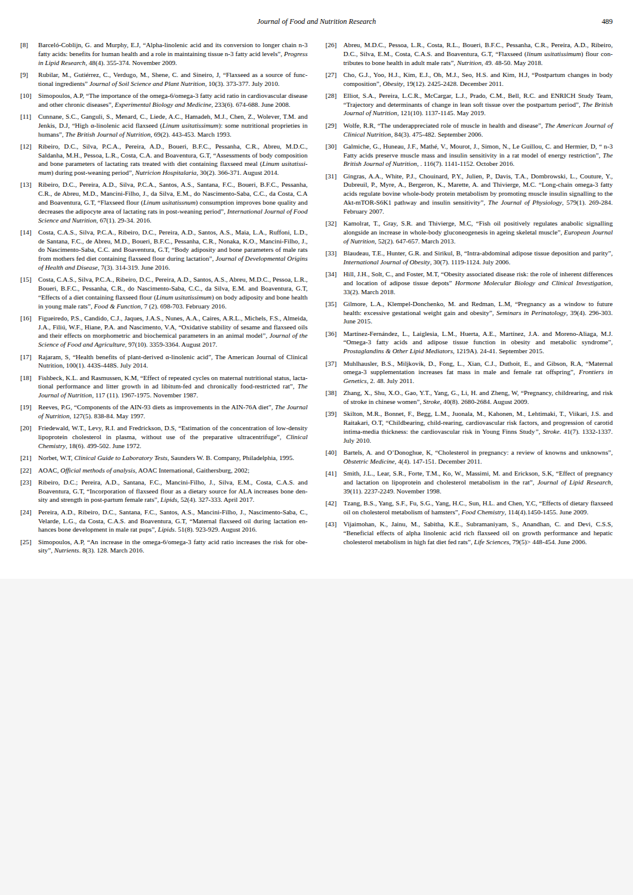Journal of Food and Nutrition Research
489
[8] Barceló-Coblijn, G. and Murphy, E.J, “Alpha-linolenic acid and its conversion to longer chain n-3 fatty acids: benefits for human health and a role in maintaining tissue n-3 fatty acid levels”, Progress in Lipid Research, 48(4). 355-374. November 2009.
[9] Rubilar, M., Gutiérrez, C., Verdugo, M., Shene, C. and Sineiro, J, “Flaxseed as a source of functional ingredients” Journal of Soil Science and Plant Nutrition, 10(3). 373-377. July 2010.
[10] Simopoulos, A.P, “The importance of the omega-6/omega-3 fatty acid ratio in cardiovascular disease and other chronic diseases”, Experimental Biology and Medicine, 233(6). 674-688. June 2008.
[11] Cunnane, S.C., Ganguli, S., Menard, C., Liede, A.C., Hamadeh, M.J., Chen, Z., Wolever, T.M. and Jenkis, D.J, “High α-linolenic acid flaxseed (Linum usitatissimum): some nutritional proprieties in humans”, The British Journal of Nutrition, 69(2). 443-453. March 1993.
[12] Ribeiro, D.C., Silva, P.C.A., Pereira, A.D., Boueri, B.F.C., Pessanha, C.R., Abreu, M.D.C., Saldanha, M.H., Pessoa, L.R., Costa, C.A. and Boaventura, G.T, “Assessments of body composition and bone parameters of lactating rats treated with diet containing flaxseed meal (Linum usitatissimum) during post-weaning period”, Nutricion Hospitalaria, 30(2). 366-371. August 2014.
[13] Ribeiro, D.C., Pereira, A.D., Silva, P.C.A., Santos, A.S., Santana, F.C., Boueri, B.F.C., Pessanha, C.R., de Abreu, M.D., Mancini-Filho, J., da Silva, E.M., do Nascimento-Saba, C.C., da Costa, C.A and Boaventura, G.T, “Flaxseed flour (Linum usitatissnum) consumption improves bone quality and decreases the adipocyte area of lactating rats in post-weaning period”, International Journal of Food Science and Nutrition, 67(1). 29-34. 2016.
[14] Costa, C.A.S., Silva, P.C.A., Ribeiro, D.C., Pereira, A.D., Santos, A.S., Maia, L.A., Ruffoni, L.D., de Santana, F.C., de Abreu, M.D., Boueri, B.F.C., Pessanha, C.R., Nonaka, K.O., Mancini-Filho, J., do Nascimento-Saba, C.C. and Boaventura, G.T, “Body adiposity and bone parameters of male rats from mothers fed diet containing flaxseed flour during lactation”, Journal of Developmental Origins of Health and Disease, 7(3). 314-319. June 2016.
[15] Costa, C.A.S., Silva, P.C.A., Ribeiro, D.C., Pereira, A.D., Santos, A.S., Abreu, M.D.C., Pessoa, L.R., Boueri, B.F.C., Pessanha, C.R., do Nascimento-Saba, C.C., da Silva, E.M. and Boaventura, G.T, “Effects of a diet containing flaxseed flour (Linum usitatissimum) on body adiposity and bone health in young male rats”, Food & Function, 7 (2). 698-703. February 2016.
[16] Figueiredo, P.S., Candido, C.J., Jaques, J.A.S., Nunes, A.A., Caires, A.R.L., Michels, F.S., Almeida, J.A., Filiú, W.F., Hiane, P.A. and Nascimento, V.A, “Oxidative stability of sesame and flaxseed oils and their effects on morphometric and biochemical parameters in an animal model”, Journal of the Science of Food and Agriculture, 97(10). 3359-3364. August 2017.
[17] Rajaram, S, “Health benefits of plant-derived α-linolenic acid”, The American Journal of Clinical Nutrition, 100(1). 443S-448S. July 2014.
[18] Fishbeck, K.L. and Rasmussen, K.M, “Effect of repeated cycles on maternal nutritional status, lactational performance and litter growth in ad libitum-fed and chronically food-restricted rat”, The Journal of Nutrition, 117 (11). 1967-1975. November 1987.
[19] Reeves, P.G, “Components of the AIN-93 diets as improvements in the AIN-76A diet”, The Journal of Nutrition, 127(5). 838-84. May 1997.
[20] Friedewald, W.T., Levy, R.I. and Fredrickson, D.S, “Estimation of the concentration of low-density lipoprotein cholesterol in plasma, without use of the preparative ultracentrifuge”, Clinical Chemistry, 18(6). 499-502. June 1972.
[21] Norbet, W.T, Clinical Guide to Laboratory Tests, Saunders W. B. Company, Philadelphia, 1995.
[22] AOAC, Official methods of analysis, AOAC International, Gaithersburg, 2002;
[23] Ribeiro, D.C.; Pereira, A.D., Santana, F.C., Mancini-Filho, J., Silva, E.M., Costa, C.A.S. and Boaventura, G.T, “Incorporation of flaxseed flour as a dietary source for ALA increases bone density and strength in post-partum female rats”, Lipids, 52(4). 327-333. April 2017.
[24] Pereira, A.D., Ribeiro, D.C., Santana, F.C., Santos, A.S., Mancini-Filho, J., Nascimento-Saba, C., Velarde, L.G., da Costa, C.A.S. and Boaventura, G.T, “Maternal flaxseed oil during lactation enhances bone development in male rat pups”, Lipids. 51(8). 923-929. August 2016.
[25] Simopoulos, A.P, “An increase in the omega-6/omega-3 fatty acid ratio increases the risk for obesity”, Nutrients. 8(3). 128. March 2016.
[26] Abreu, M.D.C., Pessoa, L.R., Costa, R.L., Boueri, B.F.C., Pessanha, C.R., Pereira, A.D., Ribeiro, D.C., Silva, E.M., Costa, C.A.S. and Boaventura, G.T, “Flaxseed (linum usitatissimum) flour contributes to bone health in adult male rats”, Nutrition, 49. 48-50. May 2018.
[27] Cho, G.J., Yoo, H.J., Kim, E.J., Oh, M.J., Seo, H.S. and Kim, H.J, “Postpartum changes in body composition”, Obesity, 19(12). 2425-2428. December 2011.
[28] Elliot, S.A., Pereira, L.C.R., McCargar, L.J., Prado, C.M., Bell, R.C. and ENRICH Study Team, “Trajectory and determinants of change in lean soft tissue over the postpartum period”, The British Journal of Nutrition, 121(10). 1137-1145. May 2019.
[29] Wolfe, R.R, “The underappreciated role of muscle in health and disease”, The American Journal of Clinical Nutrition, 84(3). 475-482. September 2006.
[30] Galmiche, G., Huneau, J.F., Mathé, V., Mourot, J., Simon, N., Le Guillou, C. and Hermier, D, “ n-3 Fatty acids preserve muscle mass and insulin sensitivity in a rat model of energy restriction”, The British Journal of Nutrition, . 116(7). 1141-1152. October 2016.
[31] Gingras, A.A., White, P.J., Chouinard, P.Y., Julien, P., Davis, T.A., Dombrowski, L., Couture, Y., Dubreuil, P., Myre, A., Bergeron, K., Marette, A. and Thivierge, M.C. “Long-chain omega-3 fatty acids regulate bovine whole-body protein metabolism by promoting muscle insulin signalling to the Akt-mTOR-S6K1 pathway and insulin sensitivity”, The Journal of Physiology, 579(1). 269-284. February 2007.
[32] Kamolrat, T., Gray, S.R. and Thivierge, M.C, “Fish oil positively regulates anabolic signalling alongside an increase in whole-body gluconeogenesis in ageing skeletal muscle”, European Journal of Nutrition, 52(2). 647-657. March 2013.
[33] Blaudeau, T.E., Hunter, G.R. and Sirikul, B, “Intra-abdominal adipose tissue deposition and parity”, International Journal of Obesity, 30(7). 1119-1124. July 2006.
[34] Hill, J.H., Solt, C., and Foster, M.T, “Obesity associated disease risk: the role of inherent differences and location of adipose tissue depots” Hormone Molecular Biology and Clinical Investigation, 33(2). March 2018.
[35] Gilmore, L.A., Klempel-Donchenko, M. and Redman, L.M, “Pregnancy as a window to future health: excessive gestational weight gain and obesity”, Seminars in Perinatology, 39(4). 296-303. June 2015.
[36] Martínez-Fernández, L., Laiglesia, L.M., Huerta, A.E., Martínez, J.A. and Moreno-Aliaga, M.J. “Omega-3 fatty acids and adipose tissue function in obesity and metabolic syndrome”, Prostaglandins & Other Lipid Mediators, 1219A). 24-41. September 2015.
[37] Muhlhausler, B.S., Miljkovik, D., Fong, L., Xian, C.J., Duthoit, E., and Gibson, R.A, “Maternal omega-3 supplementation increases fat mass in male and female rat offspring”, Frontiers in Genetics, 2. 48. July 2011.
[38] Zhang, X., Shu, X.O., Gao, Y.T., Yang, G., Li, H. and Zheng, W, “Pregnancy, childrearing, and risk of stroke in chinese women”, Stroke, 40(8). 2680-2684. August 2009.
[39] Skilton, M.R., Bonnet, F., Begg, L.M., Juonala, M., Kahonen, M., Lehtimaki, T., Viikari, J.S. and Raitakari, O.T, “Childbearing, child-rearing, cardiovascular risk factors, and progression of carotid intima-media thickness: the cardiovascular risk in Young Finns Study”, Stroke. 41(7). 1332-1337. July 2010.
[40] Bartels, A. and O’Donoghue, K, “Cholesterol in pregnancy: a review of knowns and unknowns”, Obstetric Medicine, 4(4). 147-151. December 2011.
[41] Smith, J.L., Lear, S.R., Forte, T.M., Ko, W., Massimi, M. and Erickson, S.K, “Effect of pregnancy and lactation on lipoprotein and cholesterol metabolism in the rat”, Journal of Lipid Research, 39(11). 2237-2249. November 1998.
[42] Tzang, B.S., Yang, S.F., Fu, S.G., Yang, H.C., Sun, H.L. and Chen, Y.C, “Effects of dietary flaxseed oil on cholesterol metabolism of hamsters”, Food Chemistry, 114(4).1450-1455. June 2009.
[43] Vijaimohan, K., Jainu, M., Sabitha, K.E., Subramaniyam, S., Anandhan, C. and Devi, C.S.S, “Beneficial effects of alpha linolenic acid rich flaxseed oil on growth performance and hepatic cholesterol metabolism in high fat diet fed rats”, Life Sciences, 79(5)> 448-454. June 2006.